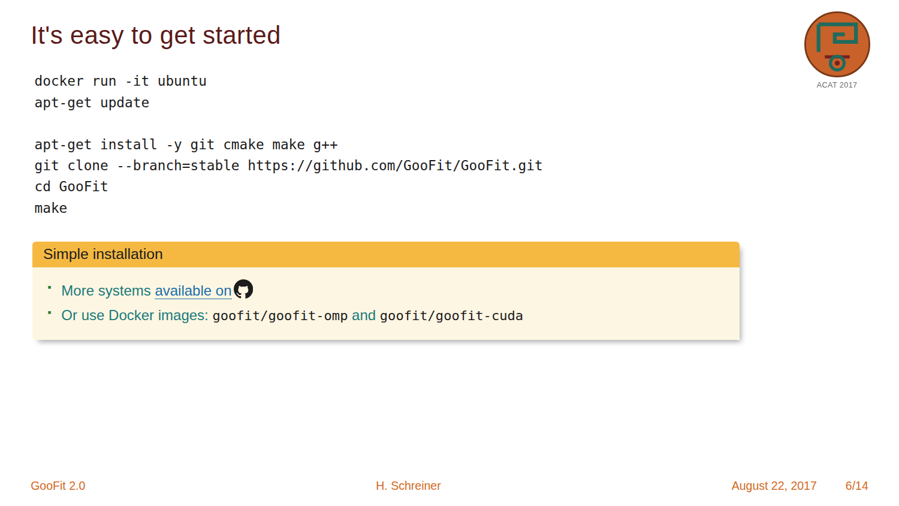ACAT 2017
It's easy to get started
docker run -it ubuntu
apt-get update

apt-get install -y git cmake make g++
git clone --branch=stable https://github.com/GooFit/GooFit.git
cd GooFit
make
Simple installation
More systems available on
Or use Docker images: goofit/goofit-omp and goofit/goofit-cuda
GooFit 2.0 H. Schreiner August 22, 2017 6/14